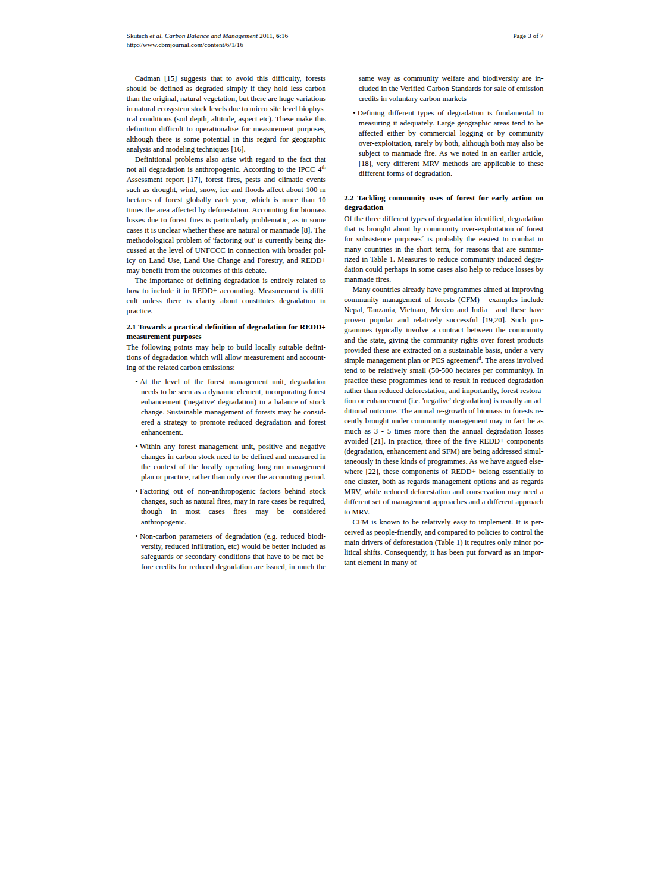Skutsch et al. Carbon Balance and Management 2011, 6:16
http://www.cbmjournal.com/content/6/1/16
Page 3 of 7
Cadman [15] suggests that to avoid this difficulty, forests should be defined as degraded simply if they hold less carbon than the original, natural vegetation, but there are huge variations in natural ecosystem stock levels due to micro-site level biophysical conditions (soil depth, altitude, aspect etc). These make this definition difficult to operationalise for measurement purposes, although there is some potential in this regard for geographic analysis and modeling techniques [16].
Definitional problems also arise with regard to the fact that not all degradation is anthropogenic. According to the IPCC 4th Assessment report [17], forest fires, pests and climatic events such as drought, wind, snow, ice and floods affect about 100 m hectares of forest globally each year, which is more than 10 times the area affected by deforestation. Accounting for biomass losses due to forest fires is particularly problematic, as in some cases it is unclear whether these are natural or manmade [8]. The methodological problem of 'factoring out' is currently being discussed at the level of UNFCCC in connection with broader policy on Land Use, Land Use Change and Forestry, and REDD+ may benefit from the outcomes of this debate.
The importance of defining degradation is entirely related to how to include it in REDD+ accounting. Measurement is difficult unless there is clarity about constitutes degradation in practice.
2.1 Towards a practical definition of degradation for REDD+ measurement purposes
The following points may help to build locally suitable definitions of degradation which will allow measurement and accounting of the related carbon emissions:
•At the level of the forest management unit, degradation needs to be seen as a dynamic element, incorporating forest enhancement ('negative' degradation) in a balance of stock change. Sustainable management of forests may be considered a strategy to promote reduced degradation and forest enhancement.
•Within any forest management unit, positive and negative changes in carbon stock need to be defined and measured in the context of the locally operating long-run management plan or practice, rather than only over the accounting period.
•Factoring out of non-anthropogenic factors behind stock changes, such as natural fires, may in rare cases be required, though in most cases fires may be considered anthropogenic.
•Non-carbon parameters of degradation (e.g. reduced biodiversity, reduced infiltration, etc) would be better included as safeguards or secondary conditions that have to be met before credits for reduced degradation are issued, in much the same way as community welfare and biodiversity are included in the Verified Carbon Standards for sale of emission credits in voluntary carbon markets
•Defining different types of degradation is fundamental to measuring it adequately. Large geographic areas tend to be affected either by commercial logging or by community over-exploitation, rarely by both, although both may also be subject to manmade fire. As we noted in an earlier article, [18], very different MRV methods are applicable to these different forms of degradation.
2.2 Tackling community uses of forest for early action on degradation
Of the three different types of degradation identified, degradation that is brought about by community over-exploitation of forest for subsistence purposesc is probably the easiest to combat in many countries in the short term, for reasons that are summarized in Table 1. Measures to reduce community induced degradation could perhaps in some cases also help to reduce losses by manmade fires.
Many countries already have programmes aimed at improving community management of forests (CFM) - examples include Nepal, Tanzania, Vietnam, Mexico and India - and these have proven popular and relatively successful [19,20]. Such programmes typically involve a contract between the community and the state, giving the community rights over forest products provided these are extracted on a sustainable basis, under a very simple management plan or PES agreementd. The areas involved tend to be relatively small (50-500 hectares per community). In practice these programmes tend to result in reduced degradation rather than reduced deforestation, and importantly, forest restoration or enhancement (i.e. 'negative' degradation) is usually an additional outcome. The annual re-growth of biomass in forests recently brought under community management may in fact be as much as 3 - 5 times more than the annual degradation losses avoided [21]. In practice, three of the five REDD+ components (degradation, enhancement and SFM) are being addressed simultaneously in these kinds of programmes. As we have argued elsewhere [22], these components of REDD+ belong essentially to one cluster, both as regards management options and as regards MRV, while reduced deforestation and conservation may need a different set of management approaches and a different approach to MRV.
CFM is known to be relatively easy to implement. It is perceived as people-friendly, and compared to policies to control the main drivers of deforestation (Table 1) it requires only minor political shifts. Consequently, it has been put forward as an important element in many of